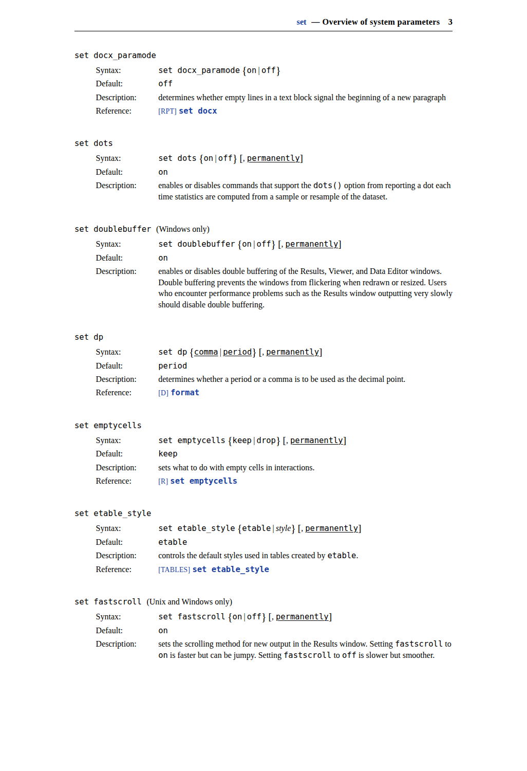set — Overview of system parameters 3
set docx_paramode
Syntax:
set docx_paramode {on | off}
Default:
off
Description:
determines whether empty lines in a text block signal the beginning of a new paragraph
Reference:
[RPT] set docx
set dots
Syntax:
set dots {on | off} [, permanently]
Default:
on
Description:
enables or disables commands that support the dots() option from reporting a dot each time statistics are computed from a sample or resample of the dataset.
set doublebuffer (Windows only)
Syntax:
set doublebuffer {on | off} [, permanently]
Default:
on
Description:
enables or disables double buffering of the Results, Viewer, and Data Editor windows. Double buffering prevents the windows from flickering when redrawn or resized. Users who encounter performance problems such as the Results window outputting very slowly should disable double buffering.
set dp
Syntax:
set dp {comma | period} [, permanently]
Default:
period
Description:
determines whether a period or a comma is to be used as the decimal point.
Reference:
[D] format
set emptycells
Syntax:
set emptycells {keep | drop} [, permanently]
Default:
keep
Description:
sets what to do with empty cells in interactions.
Reference:
[R] set emptycells
set etable_style
Syntax:
set etable_style {etable | style} [, permanently]
Default:
etable
Description:
controls the default styles used in tables created by etable.
Reference:
[TABLES] set etable_style
set fastscroll (Unix and Windows only)
Syntax:
set fastscroll {on | off} [, permanently]
Default:
on
Description:
sets the scrolling method for new output in the Results window. Setting fastscroll to on is faster but can be jumpy. Setting fastscroll to off is slower but smoother.